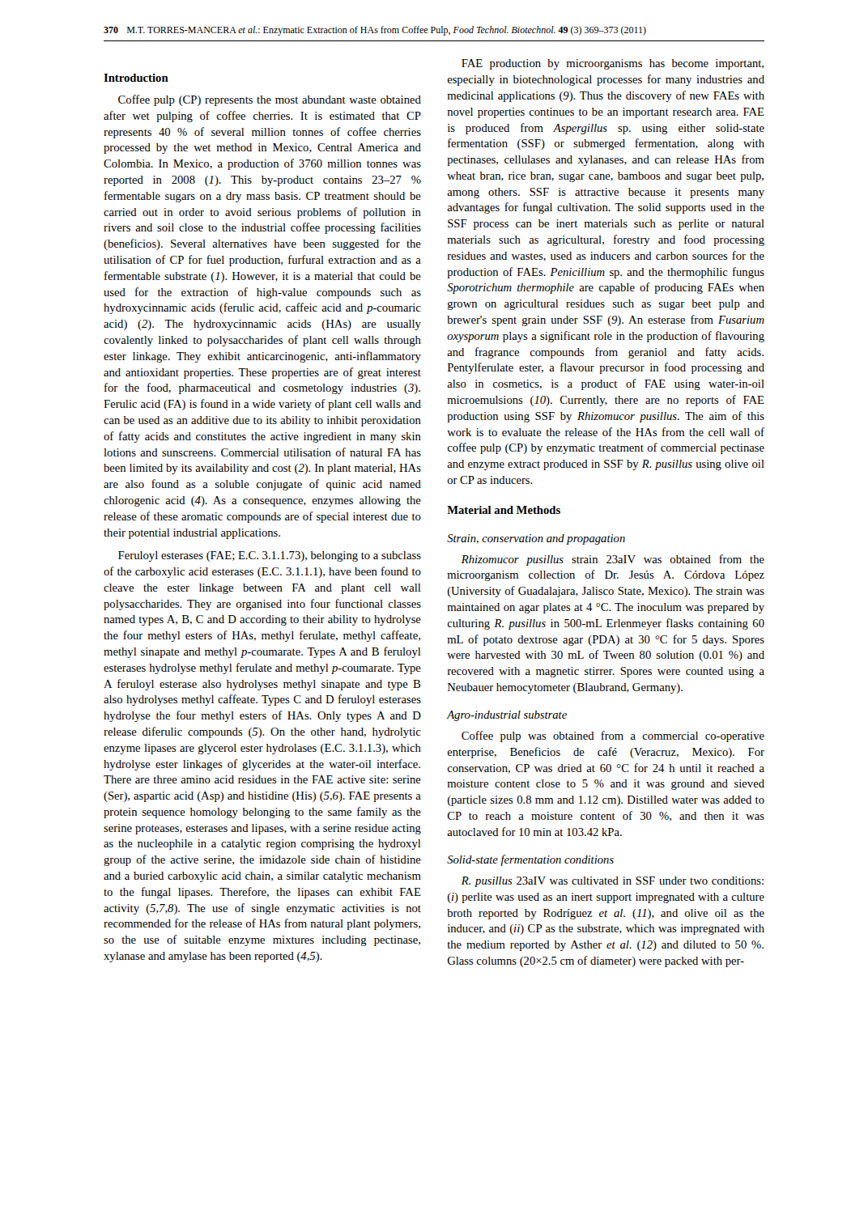370 M.T. TORRES-MANCERA et al.: Enzymatic Extraction of HAs from Coffee Pulp, Food Technol. Biotechnol. 49 (3) 369–373 (2011)
Introduction
Coffee pulp (CP) represents the most abundant waste obtained after wet pulping of coffee cherries. It is estimated that CP represents 40 % of several million tonnes of coffee cherries processed by the wet method in Mexico, Central America and Colombia. In Mexico, a production of 3760 million tonnes was reported in 2008 (1). This by-product contains 23–27 % fermentable sugars on a dry mass basis. CP treatment should be carried out in order to avoid serious problems of pollution in rivers and soil close to the industrial coffee processing facilities (beneficios). Several alternatives have been suggested for the utilisation of CP for fuel production, furfural extraction and as a fermentable substrate (1). However, it is a material that could be used for the extraction of high-value compounds such as hydroxycinnamic acids (ferulic acid, caffeic acid and p-coumaric acid) (2). The hydroxycinnamic acids (HAs) are usually covalently linked to polysaccharides of plant cell walls through ester linkage. They exhibit anticarcinogenic, anti-inflammatory and antioxidant properties. These properties are of great interest for the food, pharmaceutical and cosmetology industries (3). Ferulic acid (FA) is found in a wide variety of plant cell walls and can be used as an additive due to its ability to inhibit peroxidation of fatty acids and constitutes the active ingredient in many skin lotions and sunscreens. Commercial utilisation of natural FA has been limited by its availability and cost (2). In plant material, HAs are also found as a soluble conjugate of quinic acid named chlorogenic acid (4). As a consequence, enzymes allowing the release of these aromatic compounds are of special interest due to their potential industrial applications.
Feruloyl esterases (FAE; E.C. 3.1.1.73), belonging to a subclass of the carboxylic acid esterases (E.C. 3.1.1.1), have been found to cleave the ester linkage between FA and plant cell wall polysaccharides. They are organised into four functional classes named types A, B, C and D according to their ability to hydrolyse the four methyl esters of HAs, methyl ferulate, methyl caffeate, methyl sinapate and methyl p-coumarate. Types A and B feruloyl esterases hydrolyse methyl ferulate and methyl p-coumarate. Type A feruloyl esterase also hydrolyses methyl sinapate and type B also hydrolyses methyl caffeate. Types C and D feruloyl esterases hydrolyse the four methyl esters of HAs. Only types A and D release diferulic compounds (5). On the other hand, hydrolytic enzyme lipases are glycerol ester hydrolases (E.C. 3.1.1.3), which hydrolyse ester linkages of glycerides at the water-oil interface. There are three amino acid residues in the FAE active site: serine (Ser), aspartic acid (Asp) and histidine (His) (5,6). FAE presents a protein sequence homology belonging to the same family as the serine proteases, esterases and lipases, with a serine residue acting as the nucleophile in a catalytic region comprising the hydroxyl group of the active serine, the imidazole side chain of histidine and a buried carboxylic acid chain, a similar catalytic mechanism to the fungal lipases. Therefore, the lipases can exhibit FAE activity (5,7,8). The use of single enzymatic activities is not recommended for the release of HAs from natural plant polymers, so the use of suitable enzyme mixtures including pectinase, xylanase and amylase has been reported (4,5).
FAE production by microorganisms has become important, especially in biotechnological processes for many industries and medicinal applications (9). Thus the discovery of new FAEs with novel properties continues to be an important research area. FAE is produced from Aspergillus sp. using either solid-state fermentation (SSF) or submerged fermentation, along with pectinases, cellulases and xylanases, and can release HAs from wheat bran, rice bran, sugar cane, bamboos and sugar beet pulp, among others. SSF is attractive because it presents many advantages for fungal cultivation. The solid supports used in the SSF process can be inert materials such as perlite or natural materials such as agricultural, forestry and food processing residues and wastes, used as inducers and carbon sources for the production of FAEs. Penicillium sp. and the thermophilic fungus Sporotrichum thermophile are capable of producing FAEs when grown on agricultural residues such as sugar beet pulp and brewer's spent grain under SSF (9). An esterase from Fusarium oxysporum plays a significant role in the production of flavouring and fragrance compounds from geraniol and fatty acids. Pentylferulate ester, a flavour precursor in food processing and also in cosmetics, is a product of FAE using water-in-oil microemulsions (10). Currently, there are no reports of FAE production using SSF by Rhizomucor pusillus. The aim of this work is to evaluate the release of the HAs from the cell wall of coffee pulp (CP) by enzymatic treatment of commercial pectinase and enzyme extract produced in SSF by R. pusillus using olive oil or CP as inducers.
Material and Methods
Strain, conservation and propagation
Rhizomucor pusillus strain 23aIV was obtained from the microorganism collection of Dr. Jesús A. Córdova López (University of Guadalajara, Jalisco State, Mexico). The strain was maintained on agar plates at 4 °C. The inoculum was prepared by culturing R. pusillus in 500-mL Erlenmeyer flasks containing 60 mL of potato dextrose agar (PDA) at 30 °C for 5 days. Spores were harvested with 30 mL of Tween 80 solution (0.01 %) and recovered with a magnetic stirrer. Spores were counted using a Neubauer hemocytometer (Blaubrand, Germany).
Agro-industrial substrate
Coffee pulp was obtained from a commercial co-operative enterprise, Beneficios de café (Veracruz, Mexico). For conservation, CP was dried at 60 °C for 24 h until it reached a moisture content close to 5 % and it was ground and sieved (particle sizes 0.8 mm and 1.12 cm). Distilled water was added to CP to reach a moisture content of 30 %, and then it was autoclaved for 10 min at 103.42 kPa.
Solid-state fermentation conditions
R. pusillus 23aIV was cultivated in SSF under two conditions: (i) perlite was used as an inert support impregnated with a culture broth reported by Rodríguez et al. (11), and olive oil as the inducer, and (ii) CP as the substrate, which was impregnated with the medium reported by Asther et al. (12) and diluted to 50 %. Glass columns (20×2.5 cm of diameter) were packed with per-